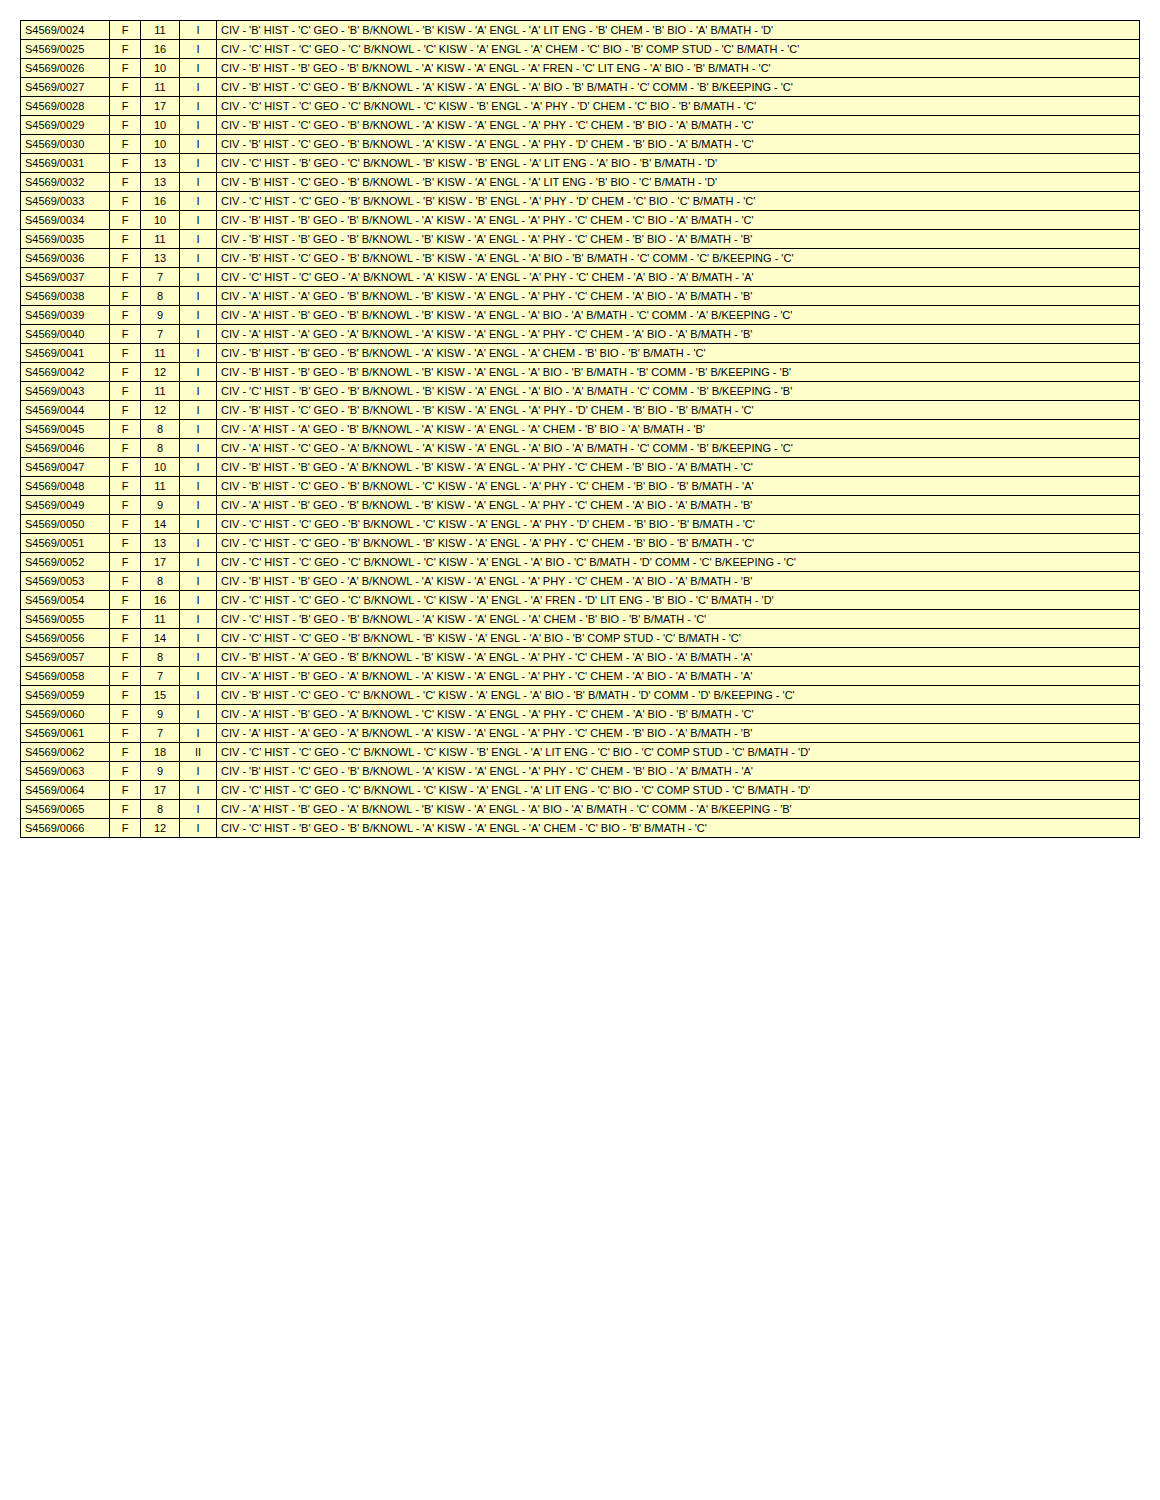| S4569/0024 | F | 11 | I | CIV - 'B' HIST - 'C' GEO - 'B' B/KNOWL - 'B' KISW - 'A' ENGL - 'A' LIT ENG - 'B' CHEM - 'B' BIO - 'A' B/MATH - 'D' |
| S4569/0025 | F | 16 | I | CIV - 'C' HIST - 'C' GEO - 'C' B/KNOWL - 'C' KISW - 'A' ENGL - 'A' CHEM - 'C' BIO - 'B' COMP STUD - 'C' B/MATH - 'C' |
| S4569/0026 | F | 10 | I | CIV - 'B' HIST - 'B' GEO - 'B' B/KNOWL - 'A' KISW - 'A' ENGL - 'A' FREN - 'C' LIT ENG - 'A' BIO - 'B' B/MATH - 'C' |
| S4569/0027 | F | 11 | I | CIV - 'B' HIST - 'C' GEO - 'B' B/KNOWL - 'A' KISW - 'A' ENGL - 'A' BIO - 'B' B/MATH - 'C' COMM - 'B' B/KEEPING - 'C' |
| S4569/0028 | F | 17 | I | CIV - 'C' HIST - 'C' GEO - 'C' B/KNOWL - 'C' KISW - 'B' ENGL - 'A' PHY - 'D' CHEM - 'C' BIO - 'B' B/MATH - 'C' |
| S4569/0029 | F | 10 | I | CIV - 'B' HIST - 'C' GEO - 'B' B/KNOWL - 'A' KISW - 'A' ENGL - 'A' PHY - 'C' CHEM - 'B' BIO - 'A' B/MATH - 'C' |
| S4569/0030 | F | 10 | I | CIV - 'B' HIST - 'C' GEO - 'B' B/KNOWL - 'A' KISW - 'A' ENGL - 'A' PHY - 'D' CHEM - 'B' BIO - 'A' B/MATH - 'C' |
| S4569/0031 | F | 13 | I | CIV - 'C' HIST - 'B' GEO - 'C' B/KNOWL - 'B' KISW - 'B' ENGL - 'A' LIT ENG - 'A' BIO - 'B' B/MATH - 'D' |
| S4569/0032 | F | 13 | I | CIV - 'B' HIST - 'C' GEO - 'B' B/KNOWL - 'B' KISW - 'A' ENGL - 'A' LIT ENG - 'B' BIO - 'C' B/MATH - 'D' |
| S4569/0033 | F | 16 | I | CIV - 'C' HIST - 'C' GEO - 'B' B/KNOWL - 'B' KISW - 'B' ENGL - 'A' PHY - 'D' CHEM - 'C' BIO - 'C' B/MATH - 'C' |
| S4569/0034 | F | 10 | I | CIV - 'B' HIST - 'B' GEO - 'B' B/KNOWL - 'A' KISW - 'A' ENGL - 'A' PHY - 'C' CHEM - 'C' BIO - 'A' B/MATH - 'C' |
| S4569/0035 | F | 11 | I | CIV - 'B' HIST - 'B' GEO - 'B' B/KNOWL - 'B' KISW - 'A' ENGL - 'A' PHY - 'C' CHEM - 'B' BIO - 'A' B/MATH - 'B' |
| S4569/0036 | F | 13 | I | CIV - 'B' HIST - 'C' GEO - 'B' B/KNOWL - 'B' KISW - 'A' ENGL - 'A' BIO - 'B' B/MATH - 'C' COMM - 'C' B/KEEPING - 'C' |
| S4569/0037 | F | 7 | I | CIV - 'C' HIST - 'C' GEO - 'A' B/KNOWL - 'A' KISW - 'A' ENGL - 'A' PHY - 'C' CHEM - 'A' BIO - 'A' B/MATH - 'A' |
| S4569/0038 | F | 8 | I | CIV - 'A' HIST - 'A' GEO - 'B' B/KNOWL - 'B' KISW - 'A' ENGL - 'A' PHY - 'C' CHEM - 'A' BIO - 'A' B/MATH - 'B' |
| S4569/0039 | F | 9 | I | CIV - 'A' HIST - 'B' GEO - 'B' B/KNOWL - 'B' KISW - 'A' ENGL - 'A' BIO - 'A' B/MATH - 'C' COMM - 'A' B/KEEPING - 'C' |
| S4569/0040 | F | 7 | I | CIV - 'A' HIST - 'A' GEO - 'A' B/KNOWL - 'A' KISW - 'A' ENGL - 'A' PHY - 'C' CHEM - 'A' BIO - 'A' B/MATH - 'B' |
| S4569/0041 | F | 11 | I | CIV - 'B' HIST - 'B' GEO - 'B' B/KNOWL - 'A' KISW - 'A' ENGL - 'A' CHEM - 'B' BIO - 'B' B/MATH - 'C' |
| S4569/0042 | F | 12 | I | CIV - 'B' HIST - 'B' GEO - 'B' B/KNOWL - 'B' KISW - 'A' ENGL - 'A' BIO - 'B' B/MATH - 'B' COMM - 'B' B/KEEPING - 'B' |
| S4569/0043 | F | 11 | I | CIV - 'C' HIST - 'B' GEO - 'B' B/KNOWL - 'B' KISW - 'A' ENGL - 'A' BIO - 'A' B/MATH - 'C' COMM - 'B' B/KEEPING - 'B' |
| S4569/0044 | F | 12 | I | CIV - 'B' HIST - 'C' GEO - 'B' B/KNOWL - 'B' KISW - 'A' ENGL - 'A' PHY - 'D' CHEM - 'B' BIO - 'B' B/MATH - 'C' |
| S4569/0045 | F | 8 | I | CIV - 'A' HIST - 'A' GEO - 'B' B/KNOWL - 'A' KISW - 'A' ENGL - 'A' CHEM - 'B' BIO - 'A' B/MATH - 'B' |
| S4569/0046 | F | 8 | I | CIV - 'A' HIST - 'C' GEO - 'A' B/KNOWL - 'A' KISW - 'A' ENGL - 'A' BIO - 'A' B/MATH - 'C' COMM - 'B' B/KEEPING - 'C' |
| S4569/0047 | F | 10 | I | CIV - 'B' HIST - 'B' GEO - 'A' B/KNOWL - 'B' KISW - 'A' ENGL - 'A' PHY - 'C' CHEM - 'B' BIO - 'A' B/MATH - 'C' |
| S4569/0048 | F | 11 | I | CIV - 'B' HIST - 'C' GEO - 'B' B/KNOWL - 'C' KISW - 'A' ENGL - 'A' PHY - 'C' CHEM - 'B' BIO - 'B' B/MATH - 'A' |
| S4569/0049 | F | 9 | I | CIV - 'A' HIST - 'B' GEO - 'B' B/KNOWL - 'B' KISW - 'A' ENGL - 'A' PHY - 'C' CHEM - 'A' BIO - 'A' B/MATH - 'B' |
| S4569/0050 | F | 14 | I | CIV - 'C' HIST - 'C' GEO - 'B' B/KNOWL - 'C' KISW - 'A' ENGL - 'A' PHY - 'D' CHEM - 'B' BIO - 'B' B/MATH - 'C' |
| S4569/0051 | F | 13 | I | CIV - 'C' HIST - 'C' GEO - 'B' B/KNOWL - 'B' KISW - 'A' ENGL - 'A' PHY - 'C' CHEM - 'B' BIO - 'B' B/MATH - 'C' |
| S4569/0052 | F | 17 | I | CIV - 'C' HIST - 'C' GEO - 'C' B/KNOWL - 'C' KISW - 'A' ENGL - 'A' BIO - 'C' B/MATH - 'D' COMM - 'C' B/KEEPING - 'C' |
| S4569/0053 | F | 8 | I | CIV - 'B' HIST - 'B' GEO - 'A' B/KNOWL - 'A' KISW - 'A' ENGL - 'A' PHY - 'C' CHEM - 'A' BIO - 'A' B/MATH - 'B' |
| S4569/0054 | F | 16 | I | CIV - 'C' HIST - 'C' GEO - 'C' B/KNOWL - 'C' KISW - 'A' ENGL - 'A' FREN - 'D' LIT ENG - 'B' BIO - 'C' B/MATH - 'D' |
| S4569/0055 | F | 11 | I | CIV - 'C' HIST - 'B' GEO - 'B' B/KNOWL - 'A' KISW - 'A' ENGL - 'A' CHEM - 'B' BIO - 'B' B/MATH - 'C' |
| S4569/0056 | F | 14 | I | CIV - 'C' HIST - 'C' GEO - 'B' B/KNOWL - 'B' KISW - 'A' ENGL - 'A' BIO - 'B' COMP STUD - 'C' B/MATH - 'C' |
| S4569/0057 | F | 8 | I | CIV - 'B' HIST - 'A' GEO - 'B' B/KNOWL - 'B' KISW - 'A' ENGL - 'A' PHY - 'C' CHEM - 'A' BIO - 'A' B/MATH - 'A' |
| S4569/0058 | F | 7 | I | CIV - 'A' HIST - 'B' GEO - 'A' B/KNOWL - 'A' KISW - 'A' ENGL - 'A' PHY - 'C' CHEM - 'A' BIO - 'A' B/MATH - 'A' |
| S4569/0059 | F | 15 | I | CIV - 'B' HIST - 'C' GEO - 'C' B/KNOWL - 'C' KISW - 'A' ENGL - 'A' BIO - 'B' B/MATH - 'D' COMM - 'D' B/KEEPING - 'C' |
| S4569/0060 | F | 9 | I | CIV - 'A' HIST - 'B' GEO - 'A' B/KNOWL - 'C' KISW - 'A' ENGL - 'A' PHY - 'C' CHEM - 'A' BIO - 'B' B/MATH - 'C' |
| S4569/0061 | F | 7 | I | CIV - 'A' HIST - 'A' GEO - 'A' B/KNOWL - 'A' KISW - 'A' ENGL - 'A' PHY - 'C' CHEM - 'B' BIO - 'A' B/MATH - 'B' |
| S4569/0062 | F | 18 | II | CIV - 'C' HIST - 'C' GEO - 'C' B/KNOWL - 'C' KISW - 'B' ENGL - 'A' LIT ENG - 'C' BIO - 'C' COMP STUD - 'C' B/MATH - 'D' |
| S4569/0063 | F | 9 | I | CIV - 'B' HIST - 'C' GEO - 'B' B/KNOWL - 'A' KISW - 'A' ENGL - 'A' PHY - 'C' CHEM - 'B' BIO - 'A' B/MATH - 'A' |
| S4569/0064 | F | 17 | I | CIV - 'C' HIST - 'C' GEO - 'C' B/KNOWL - 'C' KISW - 'A' ENGL - 'A' LIT ENG - 'C' BIO - 'C' COMP STUD - 'C' B/MATH - 'D' |
| S4569/0065 | F | 8 | I | CIV - 'A' HIST - 'B' GEO - 'A' B/KNOWL - 'B' KISW - 'A' ENGL - 'A' BIO - 'A' B/MATH - 'C' COMM - 'A' B/KEEPING - 'B' |
| S4569/0066 | F | 12 | I | CIV - 'C' HIST - 'B' GEO - 'B' B/KNOWL - 'A' KISW - 'A' ENGL - 'A' CHEM - 'C' BIO - 'B' B/MATH - 'C' |